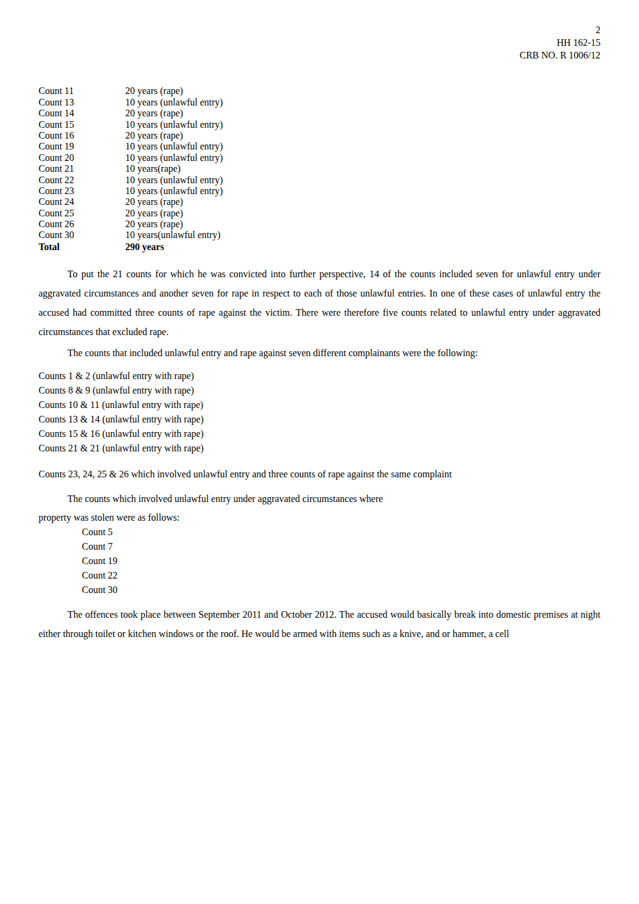2
HH 162-15
CRB NO. R 1006/12
| Count 11 | 20 years (rape) |
| Count 13 | 10 years (unlawful entry) |
| Count 14 | 20 years (rape) |
| Count 15 | 10 years (unlawful entry) |
| Count 16 | 20 years (rape) |
| Count 19 | 10 years (unlawful entry) |
| Count 20 | 10 years (unlawful entry) |
| Count 21 | 10 years(rape) |
| Count 22 | 10 years (unlawful entry) |
| Count 23 | 10 years (unlawful entry) |
| Count 24 | 20 years (rape) |
| Count 25 | 20 years (rape) |
| Count 26 | 20 years (rape) |
| Count 30 | 10 years(unlawful entry) |
| Total | 290 years |
To put the 21 counts for which he was convicted into further perspective, 14 of the counts included seven for unlawful entry under aggravated circumstances and another seven for rape in respect to each of those unlawful entries. In one of these cases of unlawful entry the accused had committed three counts of rape against the victim. There were therefore five counts related to unlawful entry under aggravated circumstances that excluded rape.
The counts that included unlawful entry and rape against seven different complainants were the following:
Counts 1 & 2 (unlawful entry with rape)
Counts 8 & 9 (unlawful entry with rape)
Counts 10 & 11 (unlawful entry with rape)
Counts 13 & 14 (unlawful entry with rape)
Counts 15 & 16 (unlawful entry with rape)
Counts 21 & 21 (unlawful entry with rape)
Counts 23, 24, 25 & 26 which involved unlawful entry and three counts of rape against the same complaint
The counts which involved unlawful entry under aggravated circumstances where
property was stolen were as follows:
Count 5
Count 7
Count 19
Count 22
Count 30
The offences took place between September 2011 and October 2012. The accused would basically break into domestic premises at night either through toilet or kitchen windows or the roof. He would be armed with items such as a knive, and or hammer, a cell